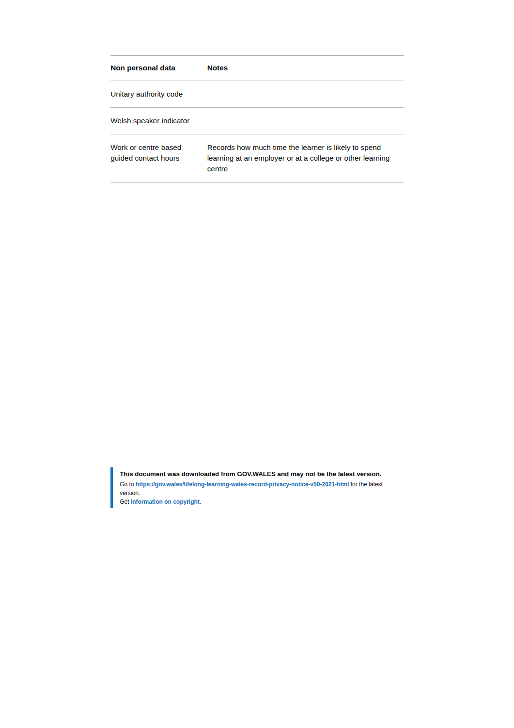| Non personal data | Notes |
| --- | --- |
| Unitary authority code | |
| Welsh speaker indicator | |
| Work or centre based guided contact hours | Records how much time the learner is likely to spend learning at an employer or at a college or other learning centre |
This document was downloaded from GOV.WALES and may not be the latest version. Go to https://gov.wales/lifelong-learning-wales-record-privacy-notice-v50-2021-html for the latest version.
Get information on copyright.